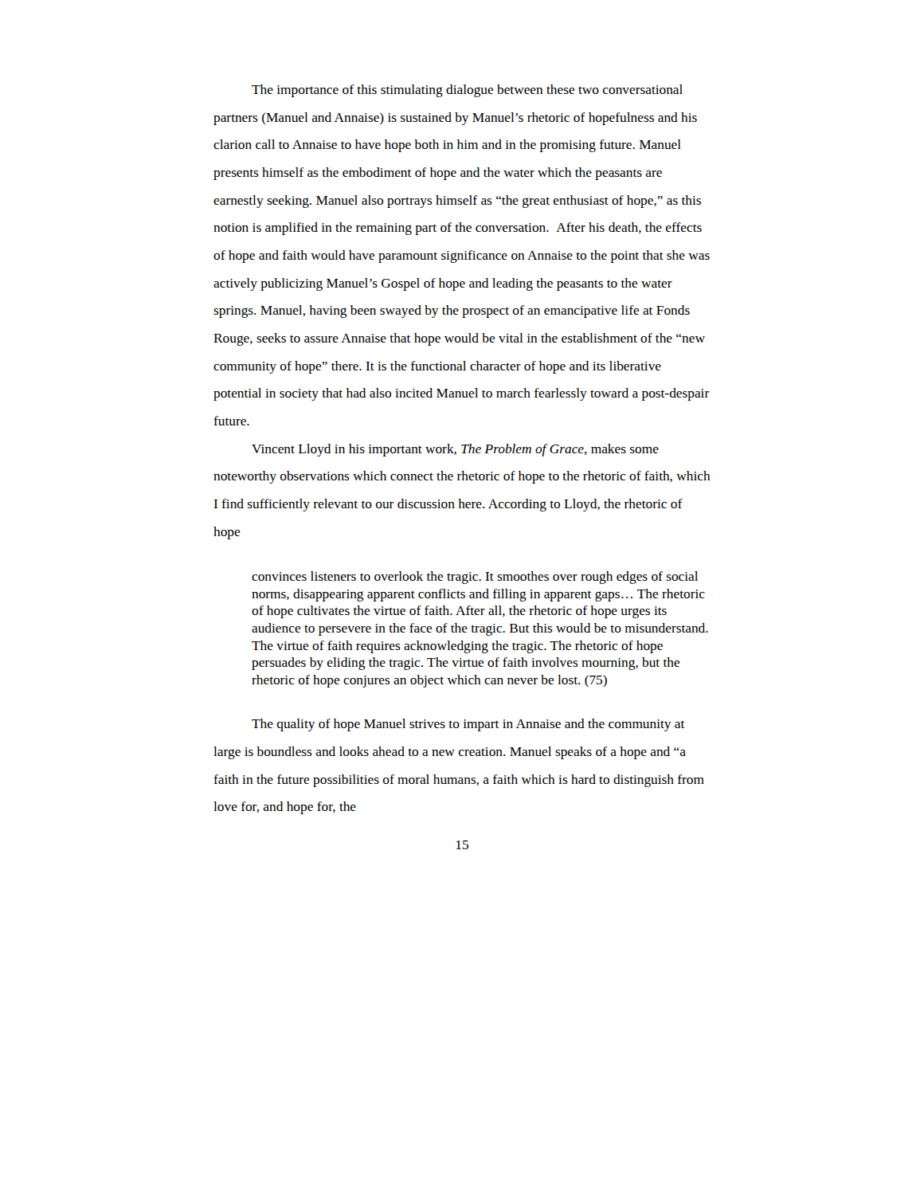The importance of this stimulating dialogue between these two conversational partners (Manuel and Annaise) is sustained by Manuel’s rhetoric of hopefulness and his clarion call to Annaise to have hope both in him and in the promising future. Manuel presents himself as the embodiment of hope and the water which the peasants are earnestly seeking. Manuel also portrays himself as “the great enthusiast of hope,” as this notion is amplified in the remaining part of the conversation. After his death, the effects of hope and faith would have paramount significance on Annaise to the point that she was actively publicizing Manuel’s Gospel of hope and leading the peasants to the water springs. Manuel, having been swayed by the prospect of an emancipative life at Fonds Rouge, seeks to assure Annaise that hope would be vital in the establishment of the “new community of hope” there. It is the functional character of hope and its liberative potential in society that had also incited Manuel to march fearlessly toward a post-despair future.
Vincent Lloyd in his important work, The Problem of Grace, makes some noteworthy observations which connect the rhetoric of hope to the rhetoric of faith, which I find sufficiently relevant to our discussion here. According to Lloyd, the rhetoric of hope
convinces listeners to overlook the tragic. It smoothes over rough edges of social norms, disappearing apparent conflicts and filling in apparent gaps… The rhetoric of hope cultivates the virtue of faith. After all, the rhetoric of hope urges its audience to persevere in the face of the tragic. But this would be to misunderstand. The virtue of faith requires acknowledging the tragic. The rhetoric of hope persuades by eliding the tragic. The virtue of faith involves mourning, but the rhetoric of hope conjures an object which can never be lost. (75)
The quality of hope Manuel strives to impart in Annaise and the community at large is boundless and looks ahead to a new creation. Manuel speaks of a hope and “a faith in the future possibilities of moral humans, a faith which is hard to distinguish from love for, and hope for, the
15